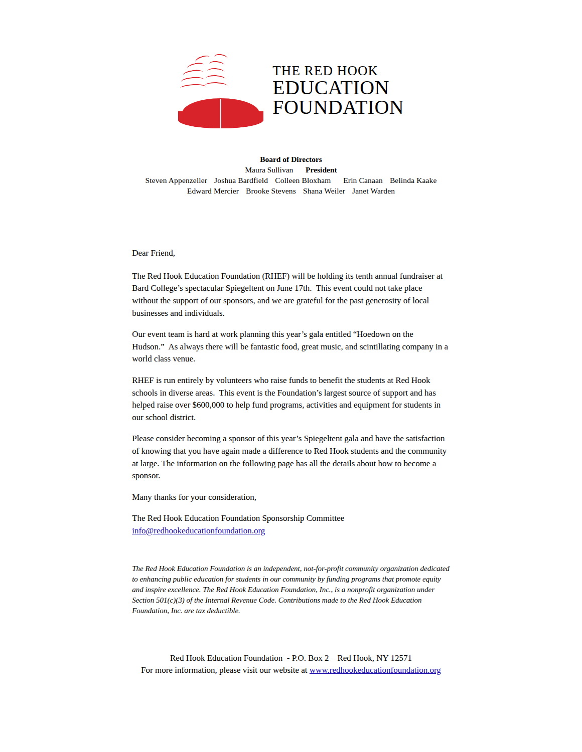THE RED HOOK
EDUCATION
FOUNDATION
Board of Directors
Maura Sullivan President
Steven Appenzeller Joshua Bardfield Colleen Bloxham Erin Canaan Belinda Kaake
Edward Mercier Brooke Stevens Shana Weiler Janet Warden
Dear Friend,
The Red Hook Education Foundation (RHEF) will be holding its tenth annual fundraiser at Bard College’s spectacular Spiegeltent on June 17th. This event could not take place without the support of our sponsors, and we are grateful for the past generosity of local businesses and individuals.
Our event team is hard at work planning this year’s gala entitled “Hoedown on the Hudson.” As always there will be fantastic food, great music, and scintillating company in a world class venue.
RHEF is run entirely by volunteers who raise funds to benefit the students at Red Hook schools in diverse areas. This event is the Foundation’s largest source of support and has helped raise over $600,000 to help fund programs, activities and equipment for students in our school district.
Please consider becoming a sponsor of this year’s Spiegeltent gala and have the satisfaction of knowing that you have again made a difference to Red Hook students and the community at large. The information on the following page has all the details about how to become a sponsor.
Many thanks for your consideration,
The Red Hook Education Foundation Sponsorship Committee
info@redhookeducationfoundation.org
The Red Hook Education Foundation is an independent, not-for-profit community organization dedicated to enhancing public education for students in our community by funding programs that promote equity and inspire excellence. The Red Hook Education Foundation, Inc., is a nonprofit organization under Section 501(c)(3) of the Internal Revenue Code. Contributions made to the Red Hook Education Foundation, Inc. are tax deductible.
Red Hook Education Foundation - P.O. Box 2 – Red Hook, NY 12571
For more information, please visit our website at www.redhookeducationfoundation.org